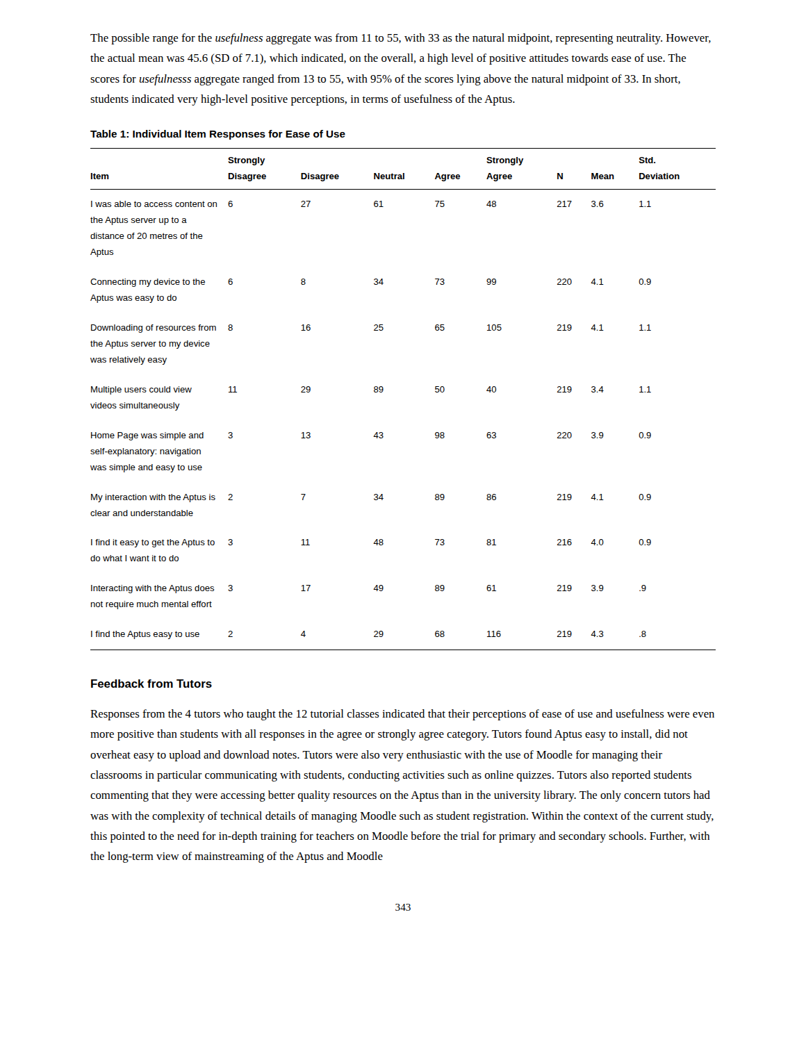The possible range for the usefulness aggregate was from 11 to 55, with 33 as the natural midpoint, representing neutrality. However, the actual mean was 45.6 (SD of 7.1), which indicated, on the overall, a high level of positive attitudes towards ease of use. The scores for usefulnesss aggregate ranged from 13 to 55, with 95% of the scores lying above the natural midpoint of 33. In short, students indicated very high-level positive perceptions, in terms of usefulness of the Aptus.
Table 1: Individual Item Responses for Ease of Use
| Item | Strongly Disagree | Disagree | Neutral | Agree | Strongly Agree | N | Mean | Std. Deviation |
| --- | --- | --- | --- | --- | --- | --- | --- | --- |
| I was able to access content on the Aptus server up to a distance of 20 metres of the Aptus | 6 | 27 | 61 | 75 | 48 | 217 | 3.6 | 1.1 |
| Connecting my device to the Aptus was easy to do | 6 | 8 | 34 | 73 | 99 | 220 | 4.1 | 0.9 |
| Downloading of resources from the Aptus server to my device was relatively easy | 8 | 16 | 25 | 65 | 105 | 219 | 4.1 | 1.1 |
| Multiple users could view videos simultaneously | 11 | 29 | 89 | 50 | 40 | 219 | 3.4 | 1.1 |
| Home Page was simple and self-explanatory: navigation was simple and easy to use | 3 | 13 | 43 | 98 | 63 | 220 | 3.9 | 0.9 |
| My interaction with the Aptus is clear and understandable | 2 | 7 | 34 | 89 | 86 | 219 | 4.1 | 0.9 |
| I find it easy to get the Aptus to do what I want it to do | 3 | 11 | 48 | 73 | 81 | 216 | 4.0 | 0.9 |
| Interacting with the Aptus does not require much mental effort | 3 | 17 | 49 | 89 | 61 | 219 | 3.9 | .9 |
| I find the Aptus easy to use | 2 | 4 | 29 | 68 | 116 | 219 | 4.3 | .8 |
Feedback from Tutors
Responses from the 4 tutors who taught the 12 tutorial classes indicated that their perceptions of ease of use and usefulness were even more positive than students with all responses in the agree or strongly agree category. Tutors found Aptus easy to install, did not overheat easy to upload and download notes. Tutors were also very enthusiastic with the use of Moodle for managing their classrooms in particular communicating with students, conducting activities such as online quizzes. Tutors also reported students commenting that they were accessing better quality resources on the Aptus than in the university library. The only concern tutors had was with the complexity of technical details of managing Moodle such as student registration. Within the context of the current study, this pointed to the need for in-depth training for teachers on Moodle before the trial for primary and secondary schools. Further, with the long-term view of mainstreaming of the Aptus and Moodle
343